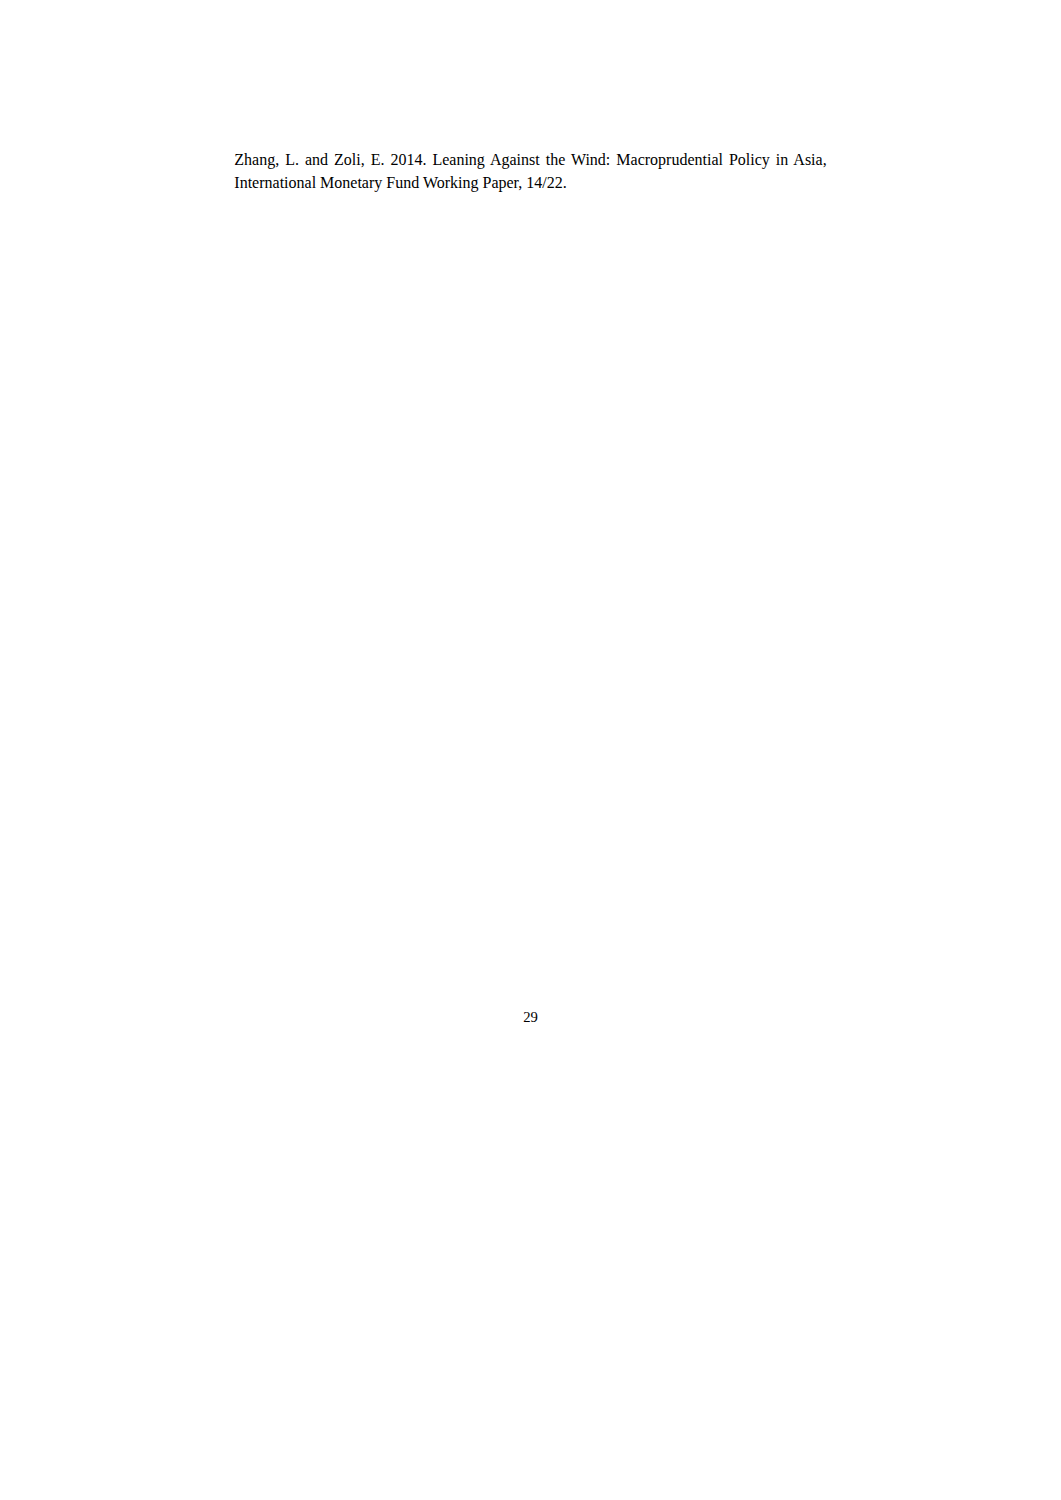Zhang, L. and Zoli, E. 2014. Leaning Against the Wind: Macroprudential Policy in Asia, International Monetary Fund Working Paper, 14/22.
29